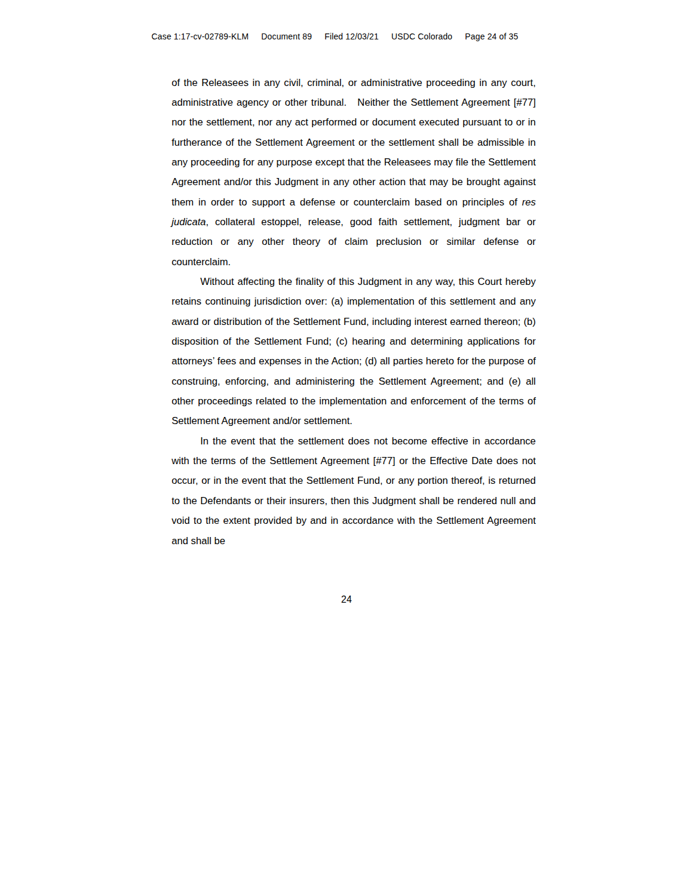Case 1:17-cv-02789-KLM Document 89 Filed 12/03/21 USDC Colorado Page 24 of 35
of the Releasees in any civil, criminal, or administrative proceeding in any court, administrative agency or other tribunal. Neither the Settlement Agreement [#77] nor the settlement, nor any act performed or document executed pursuant to or in furtherance of the Settlement Agreement or the settlement shall be admissible in any proceeding for any purpose except that the Releasees may file the Settlement Agreement and/or this Judgment in any other action that may be brought against them in order to support a defense or counterclaim based on principles of res judicata, collateral estoppel, release, good faith settlement, judgment bar or reduction or any other theory of claim preclusion or similar defense or counterclaim.
Without affecting the finality of this Judgment in any way, this Court hereby retains continuing jurisdiction over: (a) implementation of this settlement and any award or distribution of the Settlement Fund, including interest earned thereon; (b) disposition of the Settlement Fund; (c) hearing and determining applications for attorneys’ fees and expenses in the Action; (d) all parties hereto for the purpose of construing, enforcing, and administering the Settlement Agreement; and (e) all other proceedings related to the implementation and enforcement of the terms of Settlement Agreement and/or settlement.
In the event that the settlement does not become effective in accordance with the terms of the Settlement Agreement [#77] or the Effective Date does not occur, or in the event that the Settlement Fund, or any portion thereof, is returned to the Defendants or their insurers, then this Judgment shall be rendered null and void to the extent provided by and in accordance with the Settlement Agreement and shall be
24